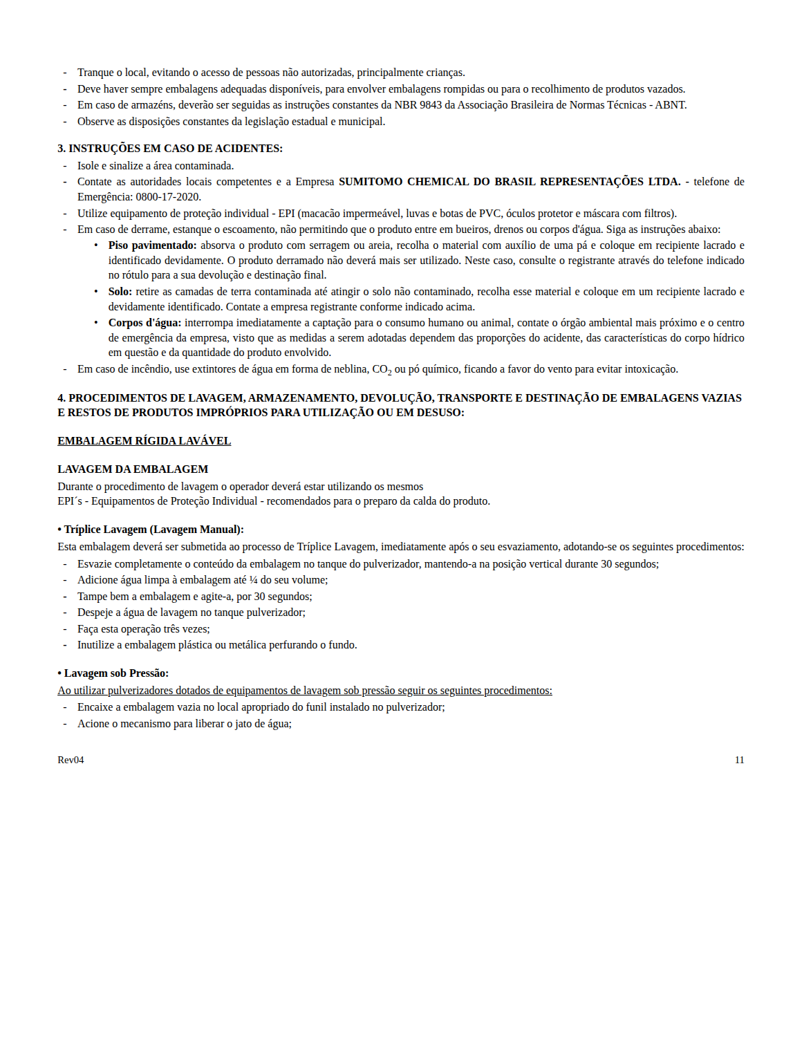Tranque o local, evitando o acesso de pessoas não autorizadas, principalmente crianças.
Deve haver sempre embalagens adequadas disponíveis, para envolver embalagens rompidas ou para o recolhimento de produtos vazados.
Em caso de armazéns, deverão ser seguidas as instruções constantes da NBR 9843 da Associação Brasileira de Normas Técnicas - ABNT.
Observe as disposições constantes da legislação estadual e municipal.
3. INSTRUÇÕES EM CASO DE ACIDENTES:
Isole e sinalize a área contaminada.
Contate as autoridades locais competentes e a Empresa SUMITOMO CHEMICAL DO BRASIL REPRESENTAÇÕES LTDA. - telefone de Emergência: 0800-17-2020.
Utilize equipamento de proteção individual - EPI (macacão impermeável, luvas e botas de PVC, óculos protetor e máscara com filtros).
Em caso de derrame, estanque o escoamento, não permitindo que o produto entre em bueiros, drenos ou corpos d'água. Siga as instruções abaixo:
Piso pavimentado: absorva o produto com serragem ou areia, recolha o material com auxílio de uma pá e coloque em recipiente lacrado e identificado devidamente. O produto derramado não deverá mais ser utilizado. Neste caso, consulte o registrante através do telefone indicado no rótulo para a sua devolução e destinação final.
Solo: retire as camadas de terra contaminada até atingir o solo não contaminado, recolha esse material e coloque em um recipiente lacrado e devidamente identificado. Contate a empresa registrante conforme indicado acima.
Corpos d'água: interrompa imediatamente a captação para o consumo humano ou animal, contate o órgão ambiental mais próximo e o centro de emergência da empresa, visto que as medidas a serem adotadas dependem das proporções do acidente, das características do corpo hídrico em questão e da quantidade do produto envolvido.
Em caso de incêndio, use extintores de água em forma de neblina, CO2 ou pó químico, ficando a favor do vento para evitar intoxicação.
4. PROCEDIMENTOS DE LAVAGEM, ARMAZENAMENTO, DEVOLUÇÃO, TRANSPORTE E DESTINAÇÃO DE EMBALAGENS VAZIAS E RESTOS DE PRODUTOS IMPRÓPRIOS PARA UTILIZAÇÃO OU EM DESUSO:
EMBALAGEM RÍGIDA LAVÁVEL
LAVAGEM DA EMBALAGEM
Durante o procedimento de lavagem o operador deverá estar utilizando os mesmos
EPI´s - Equipamentos de Proteção Individual - recomendados para o preparo da calda do produto.
• Tríplice Lavagem (Lavagem Manual):
Esta embalagem deverá ser submetida ao processo de Tríplice Lavagem, imediatamente após o seu esvaziamento, adotando-se os seguintes procedimentos:
Esvazie completamente o conteúdo da embalagem no tanque do pulverizador, mantendo-a na posição vertical durante 30 segundos;
Adicione água limpa à embalagem até ¼ do seu volume;
Tampe bem a embalagem e agite-a, por 30 segundos;
Despeje a água de lavagem no tanque pulverizador;
Faça esta operação três vezes;
Inutilize a embalagem plástica ou metálica perfurando o fundo.
• Lavagem sob Pressão:
Ao utilizar pulverizadores dotados de equipamentos de lavagem sob pressão seguir os seguintes procedimentos:
Encaixe a embalagem vazia no local apropriado do funil instalado no pulverizador;
Acione o mecanismo para liberar o jato de água;
Rev04 11